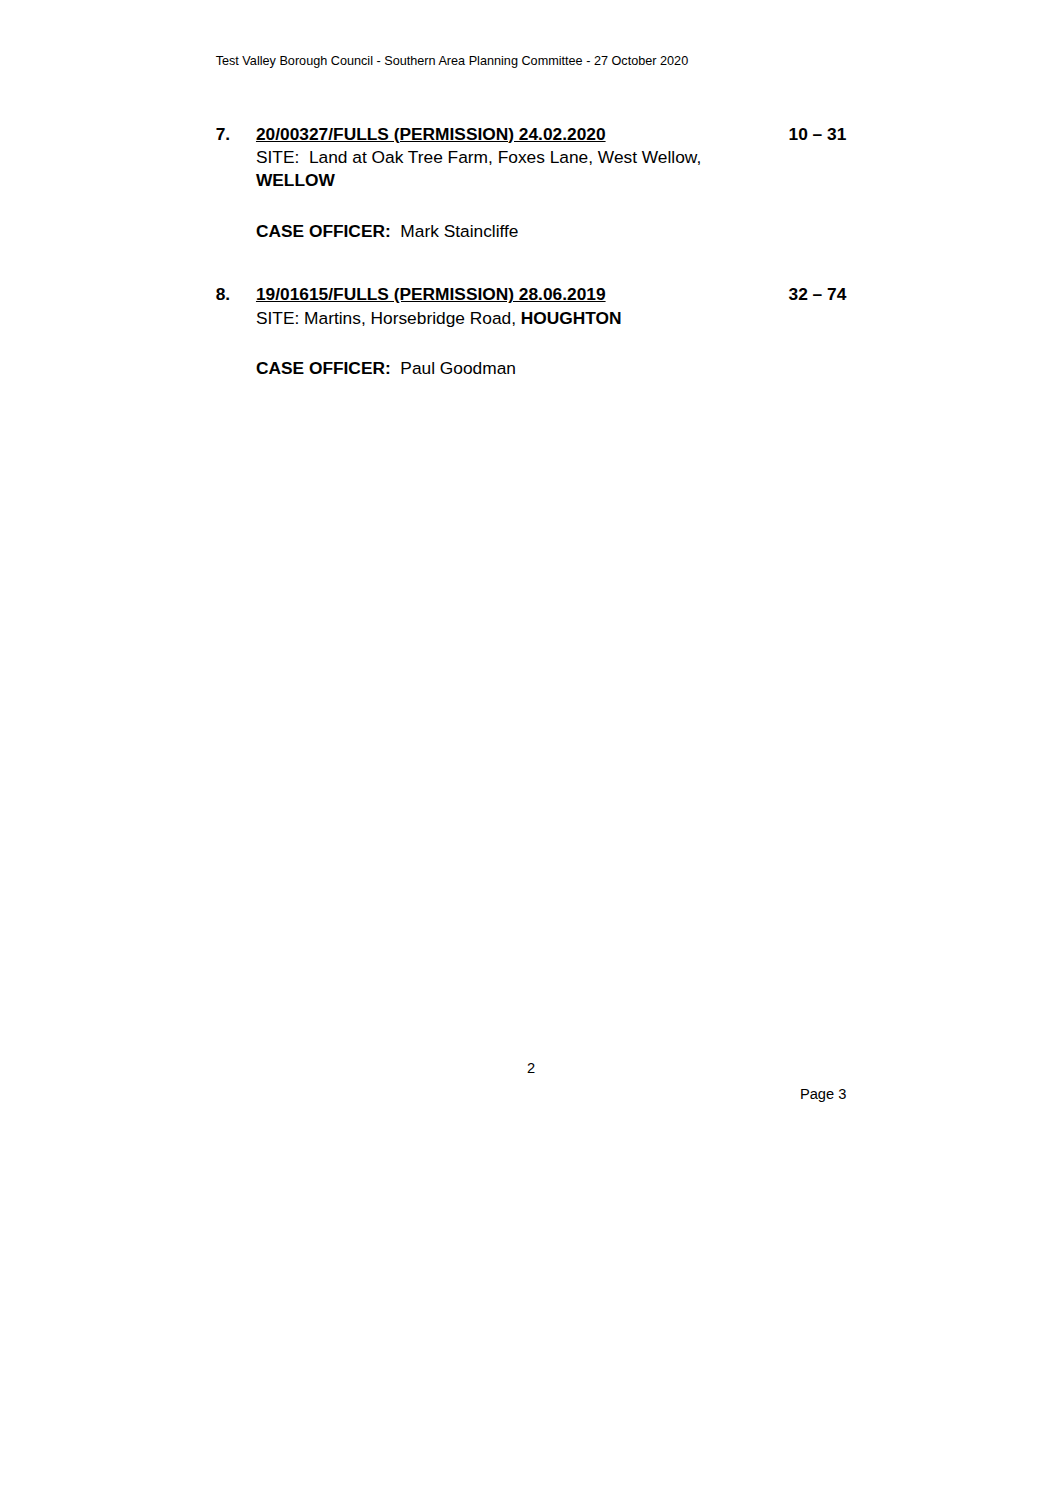Test Valley Borough Council - Southern Area Planning Committee - 27 October 2020
7.
20/00327/FULLS (PERMISSION) 24.02.2020
SITE: Land at Oak Tree Farm, Foxes Lane, West Wellow,
WELLOW
CASE OFFICER: Mark Staincliffe
10 – 31
8.
19/01615/FULLS (PERMISSION) 28.06.2019
SITE: Martins, Horsebridge Road, HOUGHTON
CASE OFFICER: Paul Goodman
32 – 74
2
Page 3